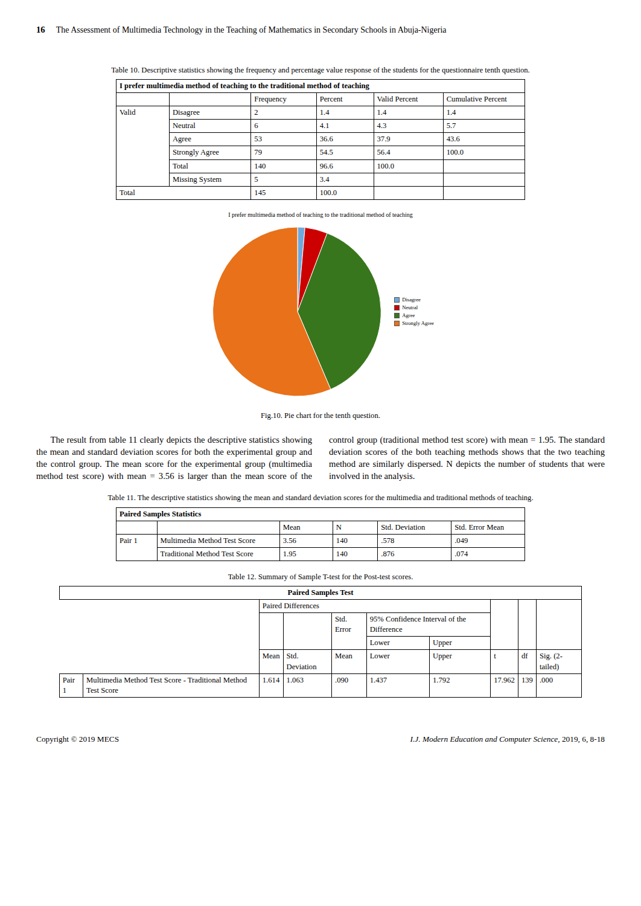16 The Assessment of Multimedia Technology in the Teaching of Mathematics in Secondary Schools in Abuja-Nigeria
Table 10. Descriptive statistics showing the frequency and percentage value response of the students for the questionnaire tenth question.
| I prefer multimedia method of teaching to the traditional method of teaching |
| | | Frequency | Percent | Valid Percent | Cumulative Percent |
| Valid | Disagree | 2 | 1.4 | 1.4 | 1.4 |
| Neutral | 6 | 4.1 | 4.3 | 5.7 |
| Agree | 53 | 36.6 | 37.9 | 43.6 |
| Strongly Agree | 79 | 54.5 | 56.4 | 100.0 |
| Total | 140 | 96.6 | 100.0 | |
| Missing System | 5 | 3.4 | | |
| Total | 145 | 100.0 | | |
I prefer multimedia method of teaching to the traditional method of teaching
Disagree
Neutral
Agree
Strongly Agree
Fig.10. Pie chart for the tenth question.
The result from table 11 clearly depicts the descriptive statistics showing the mean and standard deviation scores for both the experimental group and the control group. The mean score for the experimental group (multimedia method test score) with mean = 3.56 is larger than the mean score of the control group (traditional method test score) with mean = 1.95. The standard deviation scores of the both teaching methods shows that the two teaching method are similarly dispersed. N depicts the number of students that were involved in the analysis.
Table 11. The descriptive statistics showing the mean and standard deviation scores for the multimedia and traditional methods of teaching.
| Paired Samples Statistics |
| | | Mean | N | Std. Deviation | Std. Error Mean |
| Pair 1 | Multimedia Method Test Score | 3.56 | 140 | .578 | .049 |
| Traditional Method Test Score | 1.95 | 140 | .876 | .074 |
Table 12. Summary of Sample T-test for the Post-test scores.
| Paired Samples Test |
| | Paired Differences | | | |
| | | | Std. Error | 95% Confidence Interval of the Difference |
| | Lower | Upper |
| | | Mean | Std. Deviation | Mean | Lower | Upper | t | df | Sig. (2-tailed) |
| Pair 1 | Multimedia Method Test Score - Traditional Method Test Score | 1.614 | 1.063 | .090 | 1.437 | 1.792 | 17.962 | 139 | .000 |
Copyright © 2019 MECS
I.J. Modern Education and Computer Science, 2019, 6, 8-18